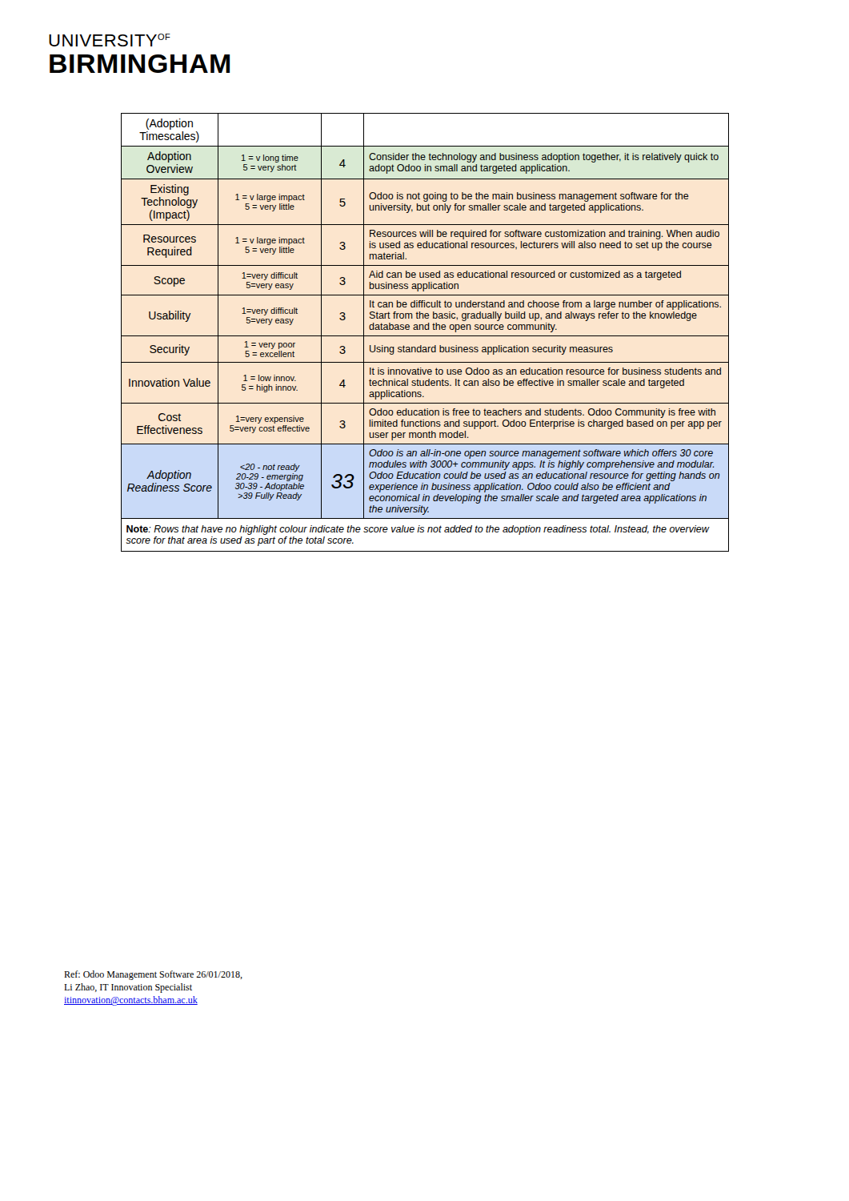UNIVERSITYOF
BIRMINGHAM
| (Adoption Timescales) | | | |
| Adoption Overview | 1 = v long time 5 = very short | 4 | Consider the technology and business adoption together, it is relatively quick to adopt Odoo in small and targeted application. |
| Existing Technology (Impact) | 1 = v large impact 5 = very little | 5 | Odoo is not going to be the main business management software for the university, but only for smaller scale and targeted applications. |
| Resources Required | 1 = v large impact 5 = very little | 3 | Resources will be required for software customization and training. When audio is used as educational resources, lecturers will also need to set up the course material. |
| Scope | 1=very difficult 5=very easy | 3 | Aid can be used as educational resourced or customized as a targeted business application |
| Usability | 1=very difficult 5=very easy | 3 | It can be difficult to understand and choose from a large number of applications. Start from the basic, gradually build up, and always refer to the knowledge database and the open source community. |
| Security | 1 = very poor 5 = excellent | 3 | Using standard business application security measures |
| Innovation Value | 1 = low innov. 5 = high innov. | 4 | It is innovative to use Odoo as an education resource for business students and technical students. It can also be effective in smaller scale and targeted applications. |
| Cost Effectiveness | 1=very expensive 5=very cost effective | 3 | Odoo education is free to teachers and students. Odoo Community is free with limited functions and support. Odoo Enterprise is charged based on per app per user per month model. |
| Adoption Readiness Score | <20 - not ready 20-29 - emerging 30-39 - Adoptable >39 Fully Ready | 33 | Odoo is an all-in-one open source management software which offers 30 core modules with 3000+ community apps. It is highly comprehensive and modular. Odoo Education could be used as an educational resource for getting hands on experience in business application. Odoo could also be efficient and economical in developing the smaller scale and targeted area applications in the university. |
| Note : Rows that have no highlight colour indicate the score value is not added to the adoption readiness total. Instead, the overview score for that area is used as part of the total score. |
Ref: Odoo Management Software 26/01/2018,
Li Zhao, IT Innovation Specialist
itinnovation@contacts.bham.ac.uk